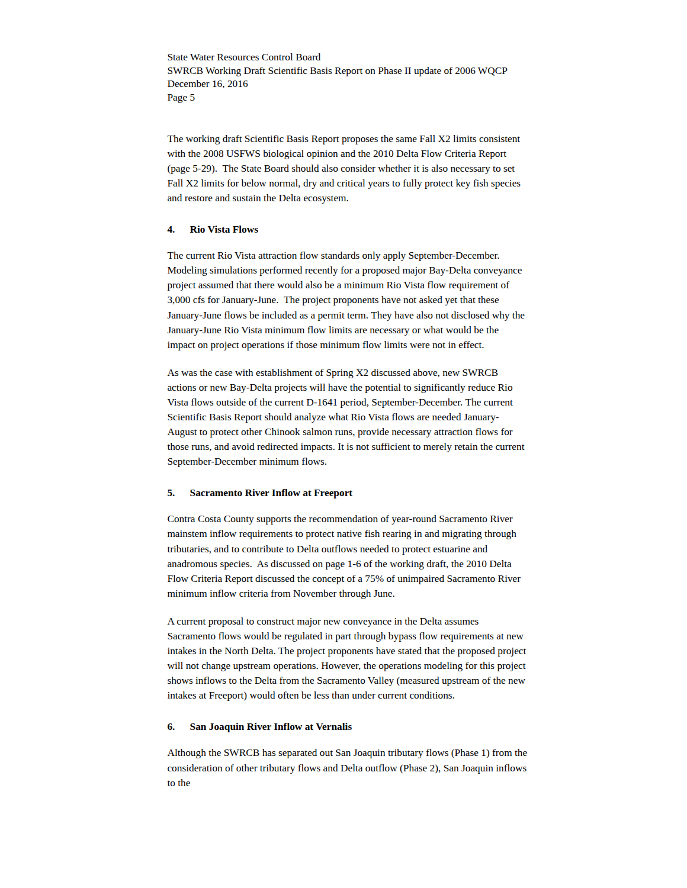State Water Resources Control Board
SWRCB Working Draft Scientific Basis Report on Phase II update of 2006 WQCP
December 16, 2016
Page 5
The working draft Scientific Basis Report proposes the same Fall X2 limits consistent with the 2008 USFWS biological opinion and the 2010 Delta Flow Criteria Report (page 5-29). The State Board should also consider whether it is also necessary to set Fall X2 limits for below normal, dry and critical years to fully protect key fish species and restore and sustain the Delta ecosystem.
4. Rio Vista Flows
The current Rio Vista attraction flow standards only apply September-December. Modeling simulations performed recently for a proposed major Bay-Delta conveyance project assumed that there would also be a minimum Rio Vista flow requirement of 3,000 cfs for January-June. The project proponents have not asked yet that these January-June flows be included as a permit term. They have also not disclosed why the January-June Rio Vista minimum flow limits are necessary or what would be the impact on project operations if those minimum flow limits were not in effect.
As was the case with establishment of Spring X2 discussed above, new SWRCB actions or new Bay-Delta projects will have the potential to significantly reduce Rio Vista flows outside of the current D-1641 period, September-December. The current Scientific Basis Report should analyze what Rio Vista flows are needed January-August to protect other Chinook salmon runs, provide necessary attraction flows for those runs, and avoid redirected impacts. It is not sufficient to merely retain the current September-December minimum flows.
5. Sacramento River Inflow at Freeport
Contra Costa County supports the recommendation of year-round Sacramento River mainstem inflow requirements to protect native fish rearing in and migrating through tributaries, and to contribute to Delta outflows needed to protect estuarine and anadromous species. As discussed on page 1-6 of the working draft, the 2010 Delta Flow Criteria Report discussed the concept of a 75% of unimpaired Sacramento River minimum inflow criteria from November through June.
A current proposal to construct major new conveyance in the Delta assumes Sacramento flows would be regulated in part through bypass flow requirements at new intakes in the North Delta. The project proponents have stated that the proposed project will not change upstream operations. However, the operations modeling for this project shows inflows to the Delta from the Sacramento Valley (measured upstream of the new intakes at Freeport) would often be less than under current conditions.
6. San Joaquin River Inflow at Vernalis
Although the SWRCB has separated out San Joaquin tributary flows (Phase 1) from the consideration of other tributary flows and Delta outflow (Phase 2), San Joaquin inflows to the